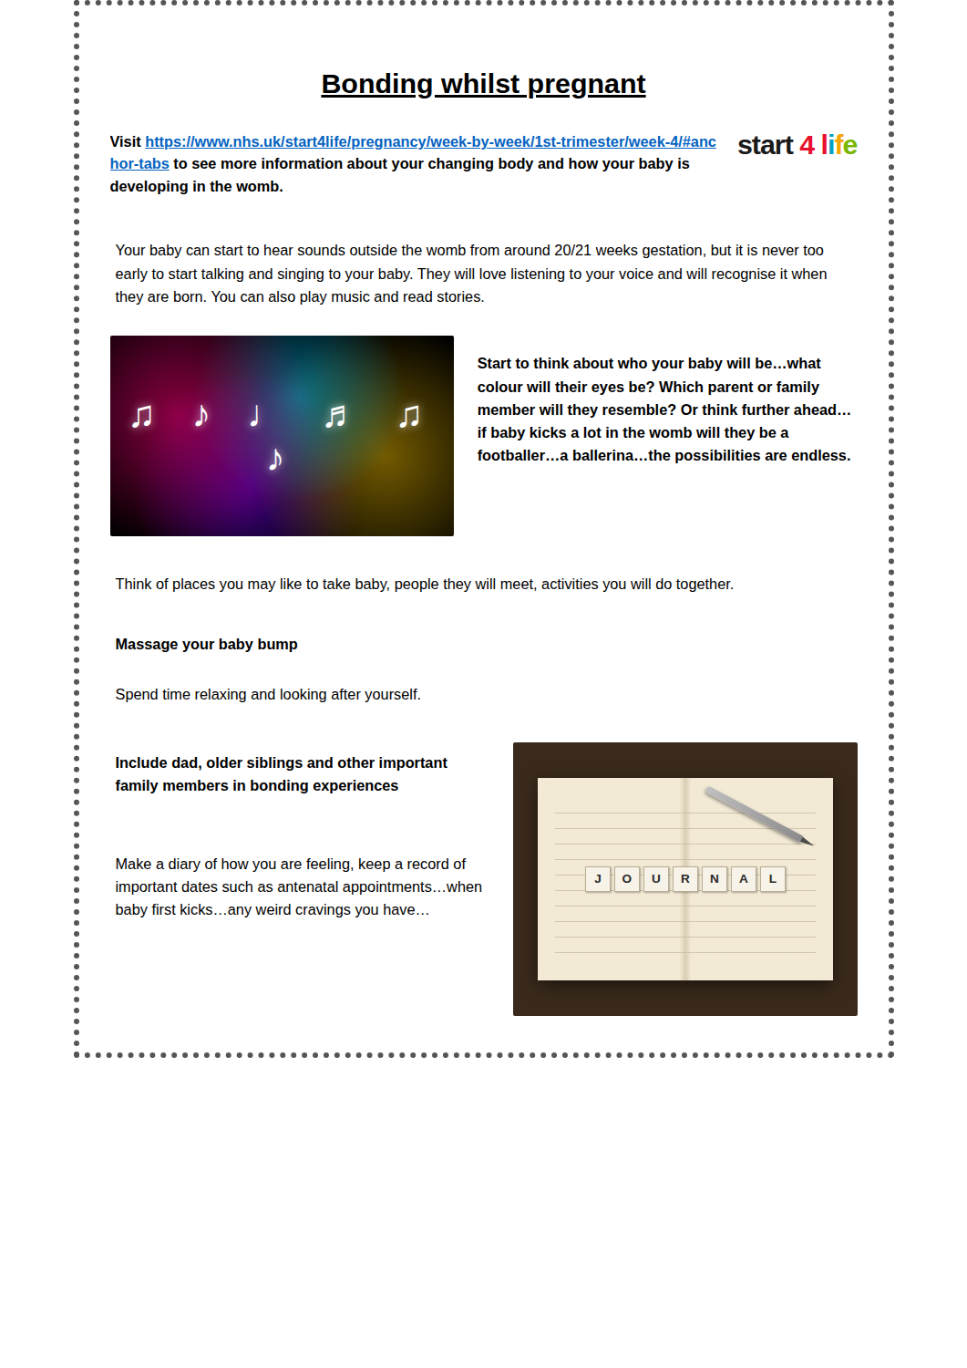Bonding whilst pregnant
start 4 life
Visit https://www.nhs.uk/start4life/pregnancy/week-by-week/1st-trimester/week-4/#anchor-tabs to see more information about your changing body and how your baby is developing in the womb.
Your baby can start to hear sounds outside the womb from around 20/21 weeks gestation, but it is never too early to start talking and singing to your baby. They will love listening to your voice and will recognise it when they are born. You can also play music and read stories.
Start to think about who your baby will be…what colour will their eyes be? Which parent or family member will they resemble? Or think further ahead…if baby kicks a lot in the womb will they be a footballer…a ballerina…the possibilities are endless.
Think of places you may like to take baby, people they will meet, activities you will do together.
Massage your baby bump
Spend time relaxing and looking after yourself.
Include dad, older siblings and other important family members in bonding experiences
Make a diary of how you are feeling, keep a record of important dates such as antenatal appointments…when baby first kicks…any weird cravings you have…
JOURNAL